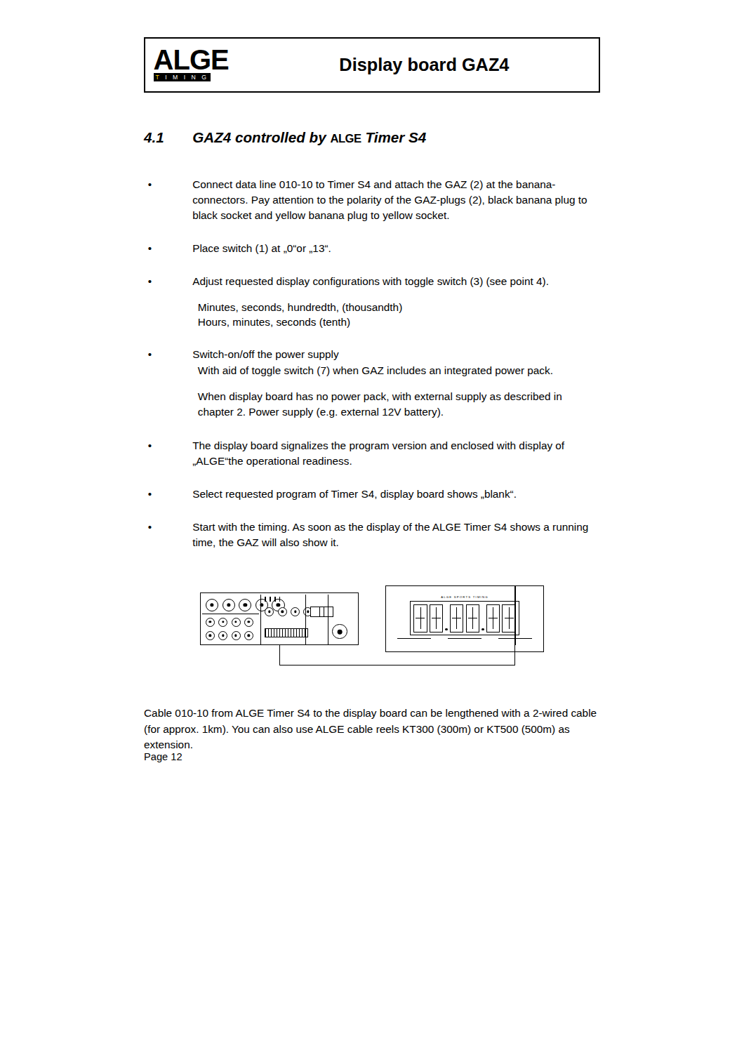ALGE
T I M I N G
Display board GAZ4
4.1 GAZ4 controlled by ALGE Timer S4
Connect data line 010-10 to Timer S4 and attach the GAZ (2) at the banana-connectors. Pay attention to the polarity of the GAZ-plugs (2), black banana plug to black socket and yellow banana plug to yellow socket.
Place switch (1) at „0“or „13“.
Adjust requested display configurations with toggle switch (3) (see point 4).
Minutes, seconds, hundredth, (thousandth)
Hours, minutes, seconds (tenth)
Switch-on/off the power supply
With aid of toggle switch (7) when GAZ includes an integrated power pack.
When display board has no power pack, with external supply as described in chapter 2. Power supply (e.g. external 12V battery).
The display board signalizes the program version and enclosed with display of „ALGE“the operational readiness.
Select requested program of Timer S4, display board shows „blank“.
Start with the timing. As soon as the display of the ALGE Timer S4 shows a running time, the GAZ will also show it.
ALGE SPORTS TIMING
Cable 010-10 from ALGE Timer S4 to the display board can be lengthened with a 2-wired cable (for approx. 1km). You can also use ALGE cable reels KT300 (300m) or KT500 (500m) as extension.
Page 12